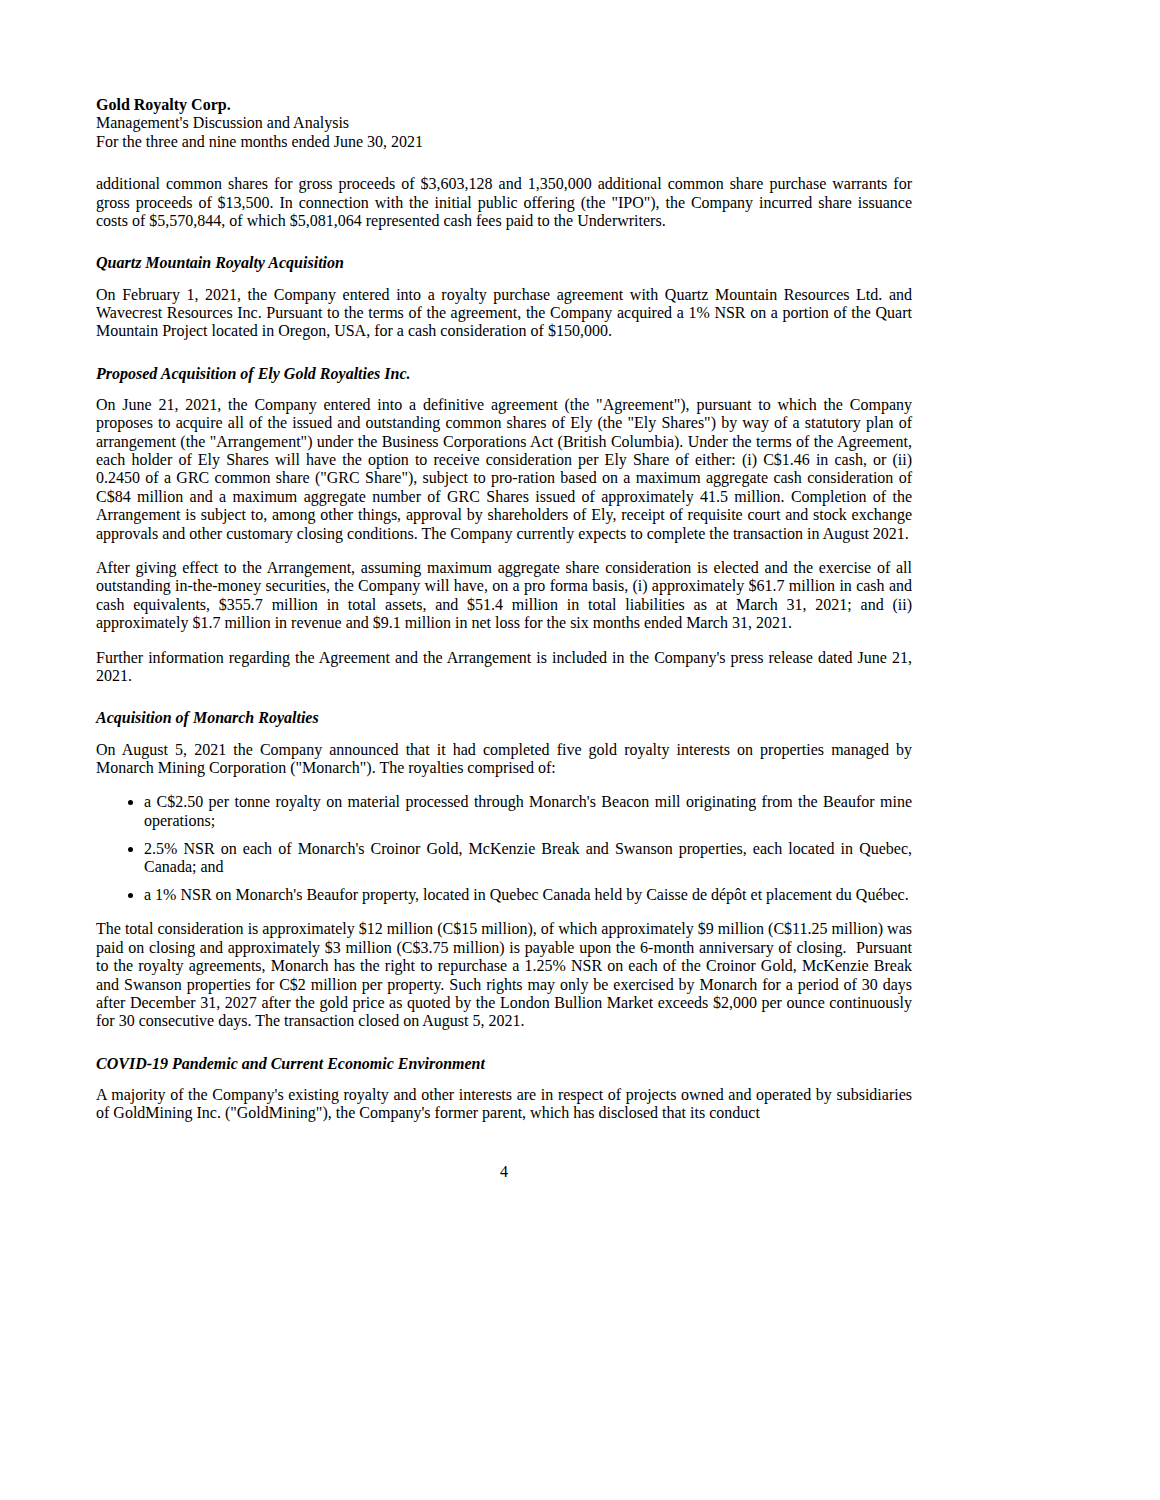Gold Royalty Corp.
Management's Discussion and Analysis
For the three and nine months ended June 30, 2021
additional common shares for gross proceeds of $3,603,128 and 1,350,000 additional common share purchase warrants for gross proceeds of $13,500. In connection with the initial public offering (the "IPO"), the Company incurred share issuance costs of $5,570,844, of which $5,081,064 represented cash fees paid to the Underwriters.
Quartz Mountain Royalty Acquisition
On February 1, 2021, the Company entered into a royalty purchase agreement with Quartz Mountain Resources Ltd. and Wavecrest Resources Inc. Pursuant to the terms of the agreement, the Company acquired a 1% NSR on a portion of the Quart Mountain Project located in Oregon, USA, for a cash consideration of $150,000.
Proposed Acquisition of Ely Gold Royalties Inc.
On June 21, 2021, the Company entered into a definitive agreement (the "Agreement"), pursuant to which the Company proposes to acquire all of the issued and outstanding common shares of Ely (the "Ely Shares") by way of a statutory plan of arrangement (the "Arrangement") under the Business Corporations Act (British Columbia). Under the terms of the Agreement, each holder of Ely Shares will have the option to receive consideration per Ely Share of either: (i) C$1.46 in cash, or (ii) 0.2450 of a GRC common share ("GRC Share"), subject to pro-ration based on a maximum aggregate cash consideration of C$84 million and a maximum aggregate number of GRC Shares issued of approximately 41.5 million. Completion of the Arrangement is subject to, among other things, approval by shareholders of Ely, receipt of requisite court and stock exchange approvals and other customary closing conditions. The Company currently expects to complete the transaction in August 2021.
After giving effect to the Arrangement, assuming maximum aggregate share consideration is elected and the exercise of all outstanding in-the-money securities, the Company will have, on a pro forma basis, (i) approximately $61.7 million in cash and cash equivalents, $355.7 million in total assets, and $51.4 million in total liabilities as at March 31, 2021; and (ii) approximately $1.7 million in revenue and $9.1 million in net loss for the six months ended March 31, 2021.
Further information regarding the Agreement and the Arrangement is included in the Company's press release dated June 21, 2021.
Acquisition of Monarch Royalties
On August 5, 2021 the Company announced that it had completed five gold royalty interests on properties managed by Monarch Mining Corporation ("Monarch"). The royalties comprised of:
a C$2.50 per tonne royalty on material processed through Monarch's Beacon mill originating from the Beaufor mine operations;
2.5% NSR on each of Monarch's Croinor Gold, McKenzie Break and Swanson properties, each located in Quebec, Canada; and
a 1% NSR on Monarch's Beaufor property, located in Quebec Canada held by Caisse de dépôt et placement du Québec.
The total consideration is approximately $12 million (C$15 million), of which approximately $9 million (C$11.25 million) was paid on closing and approximately $3 million (C$3.75 million) is payable upon the 6-month anniversary of closing. Pursuant to the royalty agreements, Monarch has the right to repurchase a 1.25% NSR on each of the Croinor Gold, McKenzie Break and Swanson properties for C$2 million per property. Such rights may only be exercised by Monarch for a period of 30 days after December 31, 2027 after the gold price as quoted by the London Bullion Market exceeds $2,000 per ounce continuously for 30 consecutive days. The transaction closed on August 5, 2021.
COVID-19 Pandemic and Current Economic Environment
A majority of the Company's existing royalty and other interests are in respect of projects owned and operated by subsidiaries of GoldMining Inc. ("GoldMining"), the Company's former parent, which has disclosed that its conduct
4